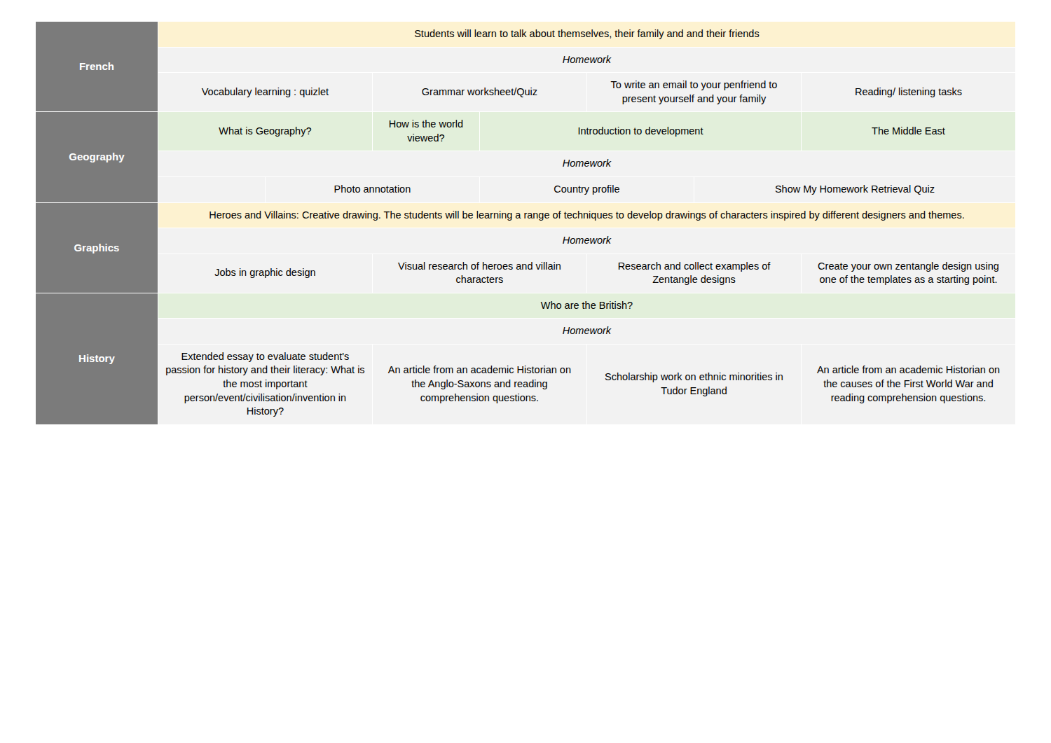| French | Students will learn to talk about themselves, their family and and their friends |
| Homework |
| Vocabulary learning : quizlet | Grammar worksheet/Quiz | To write an email to your penfriend to present yourself and your family | Reading/ listening tasks |
| Geography | What is Geography? | How is the world viewed? | Introduction to development | The Middle East |
| Homework |
| | Photo annotation | Country profile | Show My Homework Retrieval Quiz |
| Graphics | Heroes and Villains: Creative drawing. The students will be learning a range of techniques to develop drawings of characters inspired by different designers and themes. |
| Homework |
| Jobs in graphic design | Visual research of heroes and villain characters | Research and collect examples of Zentangle designs | Create your own zentangle design using one of the templates as a starting point. |
| History | Who are the British? |
| Homework |
| Extended essay to evaluate student's passion for history and their literacy: What is the most important person/event/civilisation/invention in History? | An article from an academic Historian on the Anglo-Saxons and reading comprehension questions. | Scholarship work on ethnic minorities in Tudor England | An article from an academic Historian on the causes of the First World War and reading comprehension questions. |